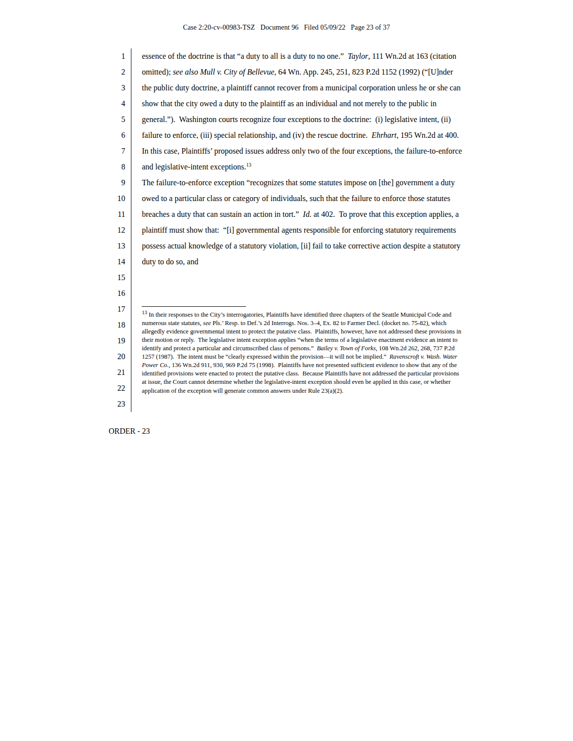Case 2:20-cv-00983-TSZ Document 96 Filed 05/09/22 Page 23 of 37
1
2
3
4
5
6
7
8
9
10
11
12
13
14
15
16
essence of the doctrine is that “a duty to all is a duty to no one.” Taylor, 111 Wn.2d at 163 (citation omitted); see also Mull v. City of Bellevue, 64 Wn. App. 245, 251, 823 P.2d 1152 (1992) (“[U]nder the public duty doctrine, a plaintiff cannot recover from a municipal corporation unless he or she can show that the city owed a duty to the plaintiff as an individual and not merely to the public in general.”). Washington courts recognize four exceptions to the doctrine: (i) legislative intent, (ii) failure to enforce, (iii) special relationship, and (iv) the rescue doctrine. Ehrhart, 195 Wn.2d at 400. In this case, Plaintiffs’ proposed issues address only two of the four exceptions, the failure-to-enforce and legislative-intent exceptions.13
The failure-to-enforce exception “recognizes that some statutes impose on [the] government a duty owed to a particular class or category of individuals, such that the failure to enforce those statutes breaches a duty that can sustain an action in tort.” Id. at 402. To prove that this exception applies, a plaintiff must show that: “[i] governmental agents responsible for enforcing statutory requirements possess actual knowledge of a statutory violation, [ii] fail to take corrective action despite a statutory duty to do so, and
17
18
19
20
21
22
23
13 In their responses to the City’s interrogatories, Plaintiffs have identified three chapters of the Seattle Municipal Code and numerous state statutes, see Pls.’ Resp. to Def.’s 2d Interrogs. Nos. 3–4, Ex. 82 to Farmer Decl. (docket no. 75-82), which allegedly evidence governmental intent to protect the putative class. Plaintiffs, however, have not addressed these provisions in their motion or reply. The legislative intent exception applies “when the terms of a legislative enactment evidence an intent to identify and protect a particular and circumscribed class of persons.” Bailey v. Town of Forks, 108 Wn.2d 262, 268, 737 P.2d 1257 (1987). The intent must be “clearly expressed within the provision—it will not be implied.” Ravenscroft v. Wash. Water Power Co., 136 Wn.2d 911, 930, 969 P.2d 75 (1998). Plaintiffs have not presented sufficient evidence to show that any of the identified provisions were enacted to protect the putative class. Because Plaintiffs have not addressed the particular provisions at issue, the Court cannot determine whether the legislative-intent exception should even be applied in this case, or whether application of the exception will generate common answers under Rule 23(a)(2).
ORDER - 23